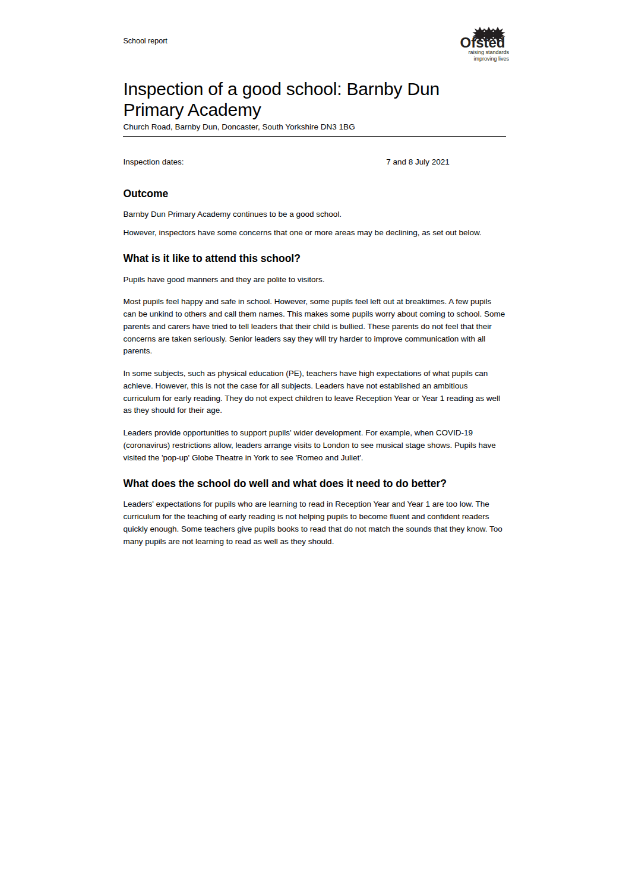School report
Inspection of a good school: Barnby Dun
Primary Academy
Church Road, Barnby Dun, Doncaster, South Yorkshire DN3 1BG
Inspection dates: 7 and 8 July 2021
Outcome
Barnby Dun Primary Academy continues to be a good school.
However, inspectors have some concerns that one or more areas may be declining, as set out below.
What is it like to attend this school?
Pupils have good manners and they are polite to visitors.
Most pupils feel happy and safe in school. However, some pupils feel left out at breaktimes. A few pupils can be unkind to others and call them names. This makes some pupils worry about coming to school. Some parents and carers have tried to tell leaders that their child is bullied. These parents do not feel that their concerns are taken seriously. Senior leaders say they will try harder to improve communication with all parents.
In some subjects, such as physical education (PE), teachers have high expectations of what pupils can achieve. However, this is not the case for all subjects. Leaders have not established an ambitious curriculum for early reading. They do not expect children to leave Reception Year or Year 1 reading as well as they should for their age.
Leaders provide opportunities to support pupils' wider development. For example, when COVID-19 (coronavirus) restrictions allow, leaders arrange visits to London to see musical stage shows. Pupils have visited the 'pop-up' Globe Theatre in York to see 'Romeo and Juliet'.
What does the school do well and what does it need to do better?
Leaders' expectations for pupils who are learning to read in Reception Year and Year 1 are too low. The curriculum for the teaching of early reading is not helping pupils to become fluent and confident readers quickly enough. Some teachers give pupils books to read that do not match the sounds that they know. Too many pupils are not learning to read as well as they should.